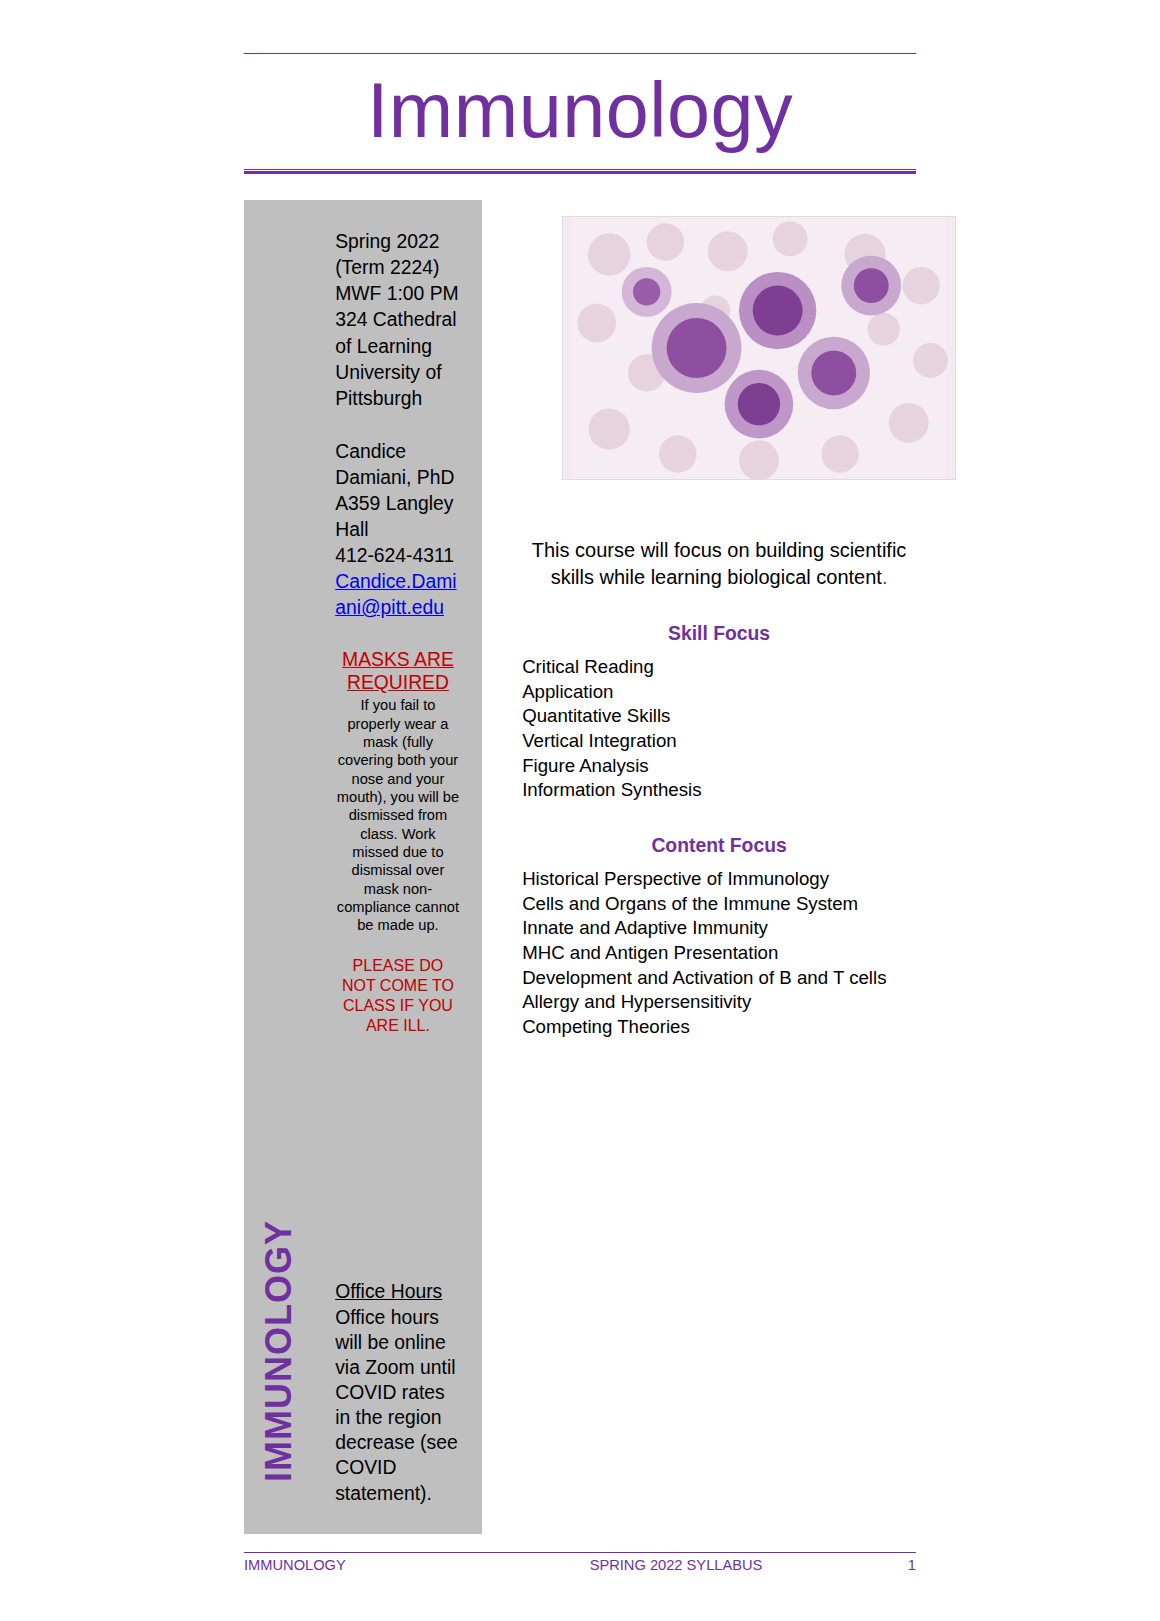Immunology
IMMUNOLOGY
Spring 2022 (Term 2224)
MWF 1:00 PM
324 Cathedral of Learning
University of Pittsburgh
Candice Damiani, PhD
A359 Langley Hall
412-624-4311
Candice.Damiani@pitt.edu
MASKS ARE REQUIRED
If you fail to properly wear a mask (fully covering both your nose and your mouth), you will be dismissed from class. Work missed due to dismissal over mask non-compliance cannot be made up.
PLEASE DO NOT COME TO CLASS IF YOU ARE ILL.
Office Hours
Office hours will be online via Zoom until COVID rates in the region decrease (see COVID statement).
This course will focus on building scientific skills while learning biological content.
Skill Focus
Critical Reading
Application
Quantitative Skills
Vertical Integration
Figure Analysis
Information Synthesis
Content Focus
Historical Perspective of Immunology
Cells and Organs of the Immune System
Innate and Adaptive Immunity
MHC and Antigen Presentation
Development and Activation of B and T cells
Allergy and Hypersensitivity
Competing Theories
IMMUNOLOGY
SPRING 2022 SYLLABUS
1